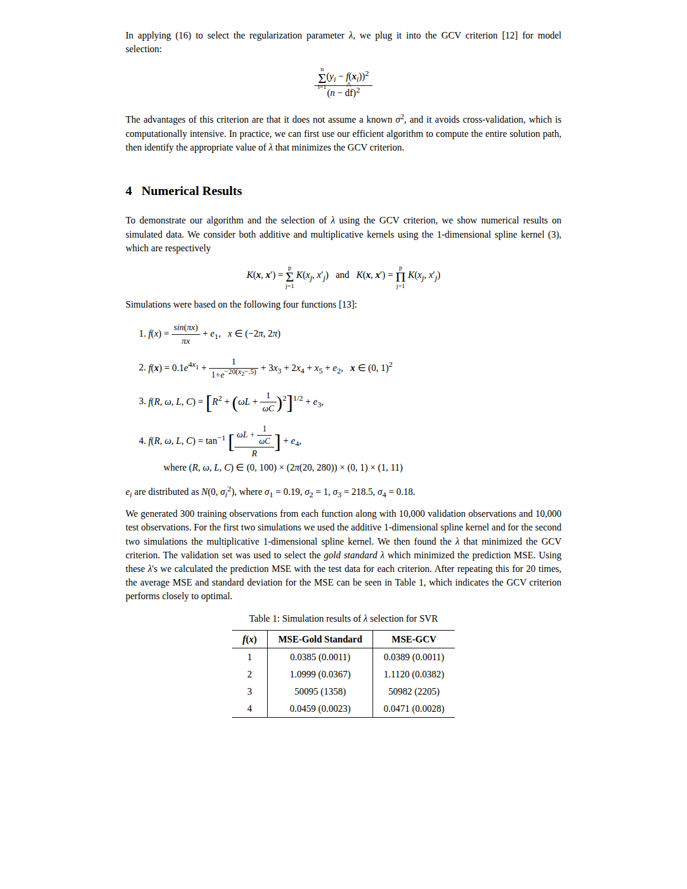In applying (16) to select the regularization parameter λ, we plug it into the GCV criterion [12] for model selection:
Σni=1(yi − f(xi))2 (n − df)2
The advantages of this criterion are that it does not assume a known σ2, and it avoids cross-validation, which is computationally intensive. In practice, we can first use our efficient algorithm to compute the entire solution path, then identify the appropriate value of λ that minimizes the GCV criterion.
4 Numerical Results
To demonstrate our algorithm and the selection of λ using the GCV criterion, we show numerical results on simulated data. We consider both additive and multiplicative kernels using the 1-dimensional spline kernel (3), which are respectively
K(x, x′) = Σpj=1 K(xj, x′j) and K(x, x′) = Πpj=1 K(xj, x′j)
Simulations were based on the following four functions [13]:
f(x) = sin(πx) πx + e1, x ∈ (−2π, 2π)
f(x) = 0.1e4x1 + 11+e−20(x2−.5) + 3x3 + 2x4 + x5 + e2, x ∈ (0, 1)2
f(R, ω, L, C) = [R2 + (ωL + 1 ωC)2]1/2 + e3,
f(R, ω, L, C) = tan−1 [ωL + 1 ωC R] + e4,
where (R, ω, L, C) ∈ (0, 100) × (2π(20, 280)) × (0, 1) × (1, 11)
ei are distributed as N(0, σi2), where σ1 = 0.19, σ2 = 1, σ3 = 218.5, σ4 = 0.18.
We generated 300 training observations from each function along with 10,000 validation observations and 10,000 test observations. For the first two simulations we used the additive 1-dimensional spline kernel and for the second two simulations the multiplicative 1-dimensional spline kernel. We then found the λ that minimized the GCV criterion. The validation set was used to select the gold standard λ which minimized the prediction MSE. Using these λ's we calculated the prediction MSE with the test data for each criterion. After repeating this for 20 times, the average MSE and standard deviation for the MSE can be seen in Table 1, which indicates the GCV criterion performs closely to optimal.
Table 1: Simulation results of λ selection for SVR
| f ( x ) | MSE-Gold Standard | MSE-GCV |
| --- | --- | --- |
| 1 | 0.0385 (0.0011) | 0.0389 (0.0011) |
| 2 | 1.0999 (0.0367) | 1.1120 (0.0382) |
| 3 | 50095 (1358) | 50982 (2205) |
| 4 | 0.0459 (0.0023) | 0.0471 (0.0028) |